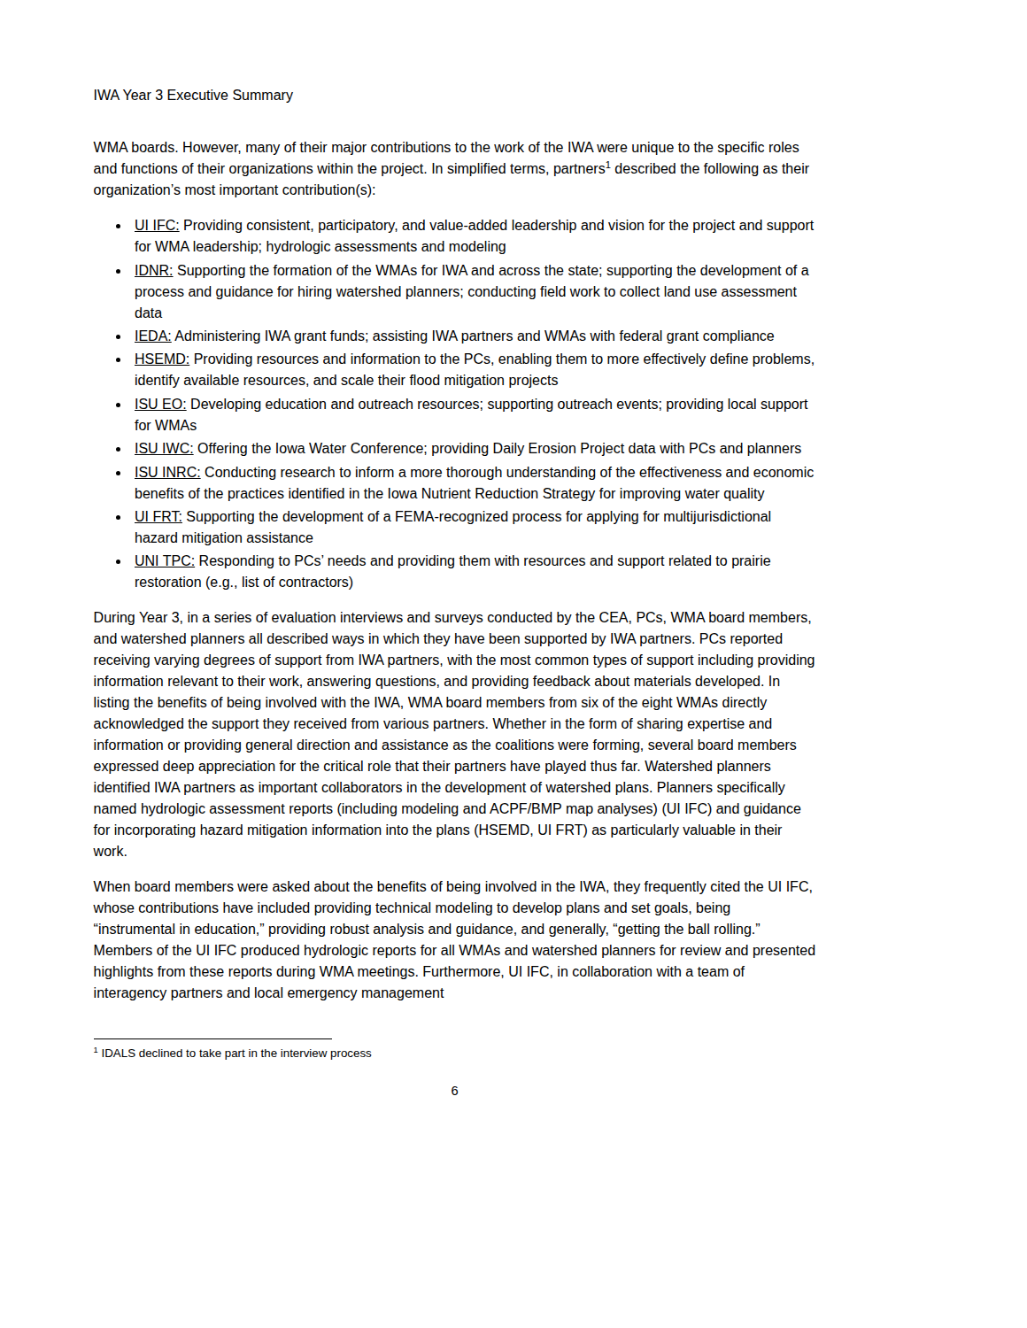IWA Year 3 Executive Summary
WMA boards. However, many of their major contributions to the work of the IWA were unique to the specific roles and functions of their organizations within the project. In simplified terms, partners1 described the following as their organization’s most important contribution(s):
UI IFC: Providing consistent, participatory, and value-added leadership and vision for the project and support for WMA leadership; hydrologic assessments and modeling
IDNR: Supporting the formation of the WMAs for IWA and across the state; supporting the development of a process and guidance for hiring watershed planners; conducting field work to collect land use assessment data
IEDA: Administering IWA grant funds; assisting IWA partners and WMAs with federal grant compliance
HSEMD: Providing resources and information to the PCs, enabling them to more effectively define problems, identify available resources, and scale their flood mitigation projects
ISU EO: Developing education and outreach resources; supporting outreach events; providing local support for WMAs
ISU IWC: Offering the Iowa Water Conference; providing Daily Erosion Project data with PCs and planners
ISU INRC: Conducting research to inform a more thorough understanding of the effectiveness and economic benefits of the practices identified in the Iowa Nutrient Reduction Strategy for improving water quality
UI FRT: Supporting the development of a FEMA-recognized process for applying for multijurisdictional hazard mitigation assistance
UNI TPC: Responding to PCs’ needs and providing them with resources and support related to prairie restoration (e.g., list of contractors)
During Year 3, in a series of evaluation interviews and surveys conducted by the CEA, PCs, WMA board members, and watershed planners all described ways in which they have been supported by IWA partners. PCs reported receiving varying degrees of support from IWA partners, with the most common types of support including providing information relevant to their work, answering questions, and providing feedback about materials developed. In listing the benefits of being involved with the IWA, WMA board members from six of the eight WMAs directly acknowledged the support they received from various partners. Whether in the form of sharing expertise and information or providing general direction and assistance as the coalitions were forming, several board members expressed deep appreciation for the critical role that their partners have played thus far. Watershed planners identified IWA partners as important collaborators in the development of watershed plans. Planners specifically named hydrologic assessment reports (including modeling and ACPF/BMP map analyses) (UI IFC) and guidance for incorporating hazard mitigation information into the plans (HSEMD, UI FRT) as particularly valuable in their work.
When board members were asked about the benefits of being involved in the IWA, they frequently cited the UI IFC, whose contributions have included providing technical modeling to develop plans and set goals, being “instrumental in education,” providing robust analysis and guidance, and generally, “getting the ball rolling.” Members of the UI IFC produced hydrologic reports for all WMAs and watershed planners for review and presented highlights from these reports during WMA meetings. Furthermore, UI IFC, in collaboration with a team of interagency partners and local emergency management
1 IDALS declined to take part in the interview process
6